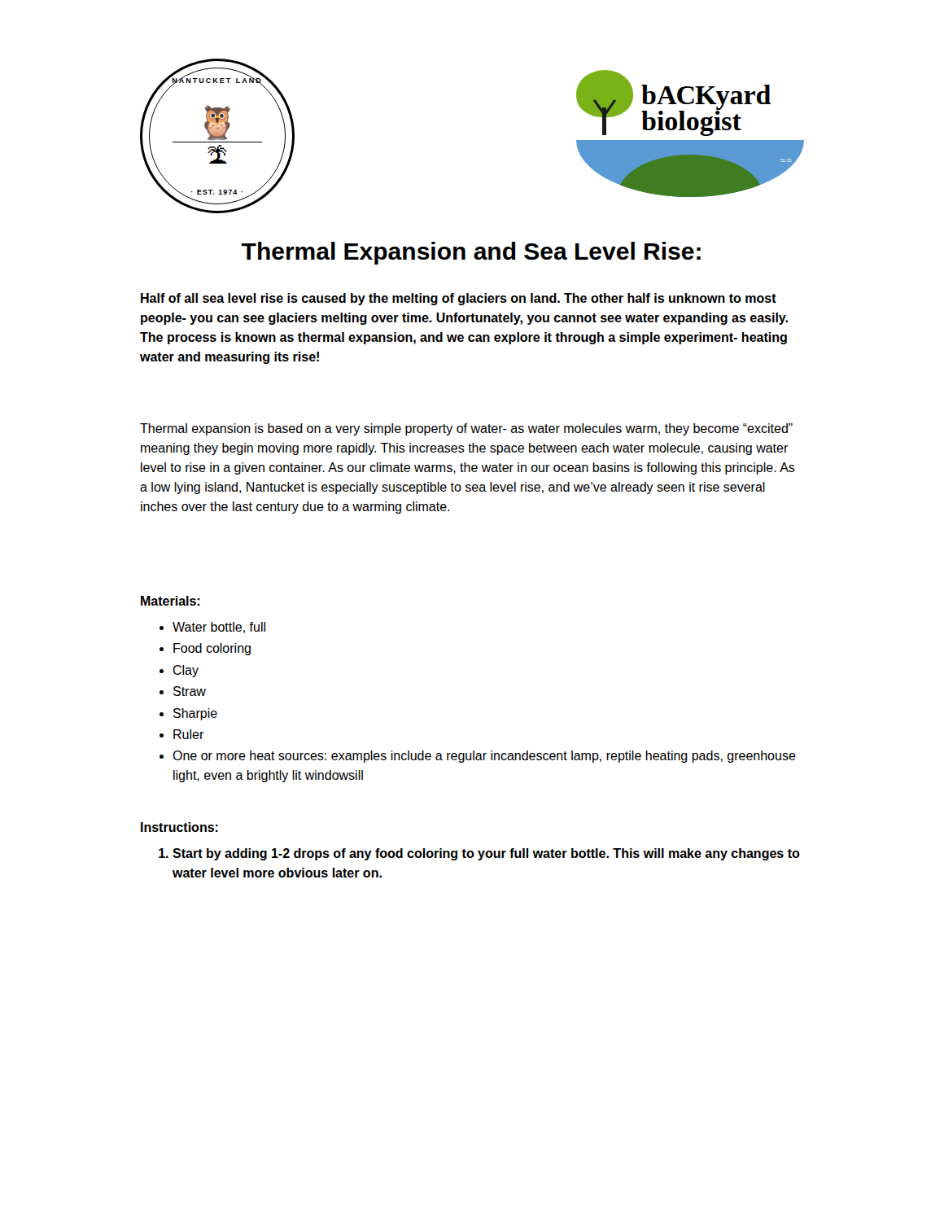Nantucket Land
🦉
🏝
· Est. 1974 ·
bACKyard
biologist
≈≈
Thermal Expansion and Sea Level Rise:
Half of all sea level rise is caused by the melting of glaciers on land. The other half is unknown to most people- you can see glaciers melting over time. Unfortunately, you cannot see water expanding as easily. The process is known as thermal expansion, and we can explore it through a simple experiment- heating water and measuring its rise!
Thermal expansion is based on a very simple property of water- as water molecules warm, they become “excited” meaning they begin moving more rapidly. This increases the space between each water molecule, causing water level to rise in a given container. As our climate warms, the water in our ocean basins is following this principle. As a low lying island, Nantucket is especially susceptible to sea level rise, and we’ve already seen it rise several inches over the last century due to a warming climate.
Materials:
Water bottle, full
Food coloring
Clay
Straw
Sharpie
Ruler
One or more heat sources: examples include a regular incandescent lamp, reptile heating pads, greenhouse light, even a brightly lit windowsill
Instructions:
Start by adding 1-2 drops of any food coloring to your full water bottle. This will make any changes to water level more obvious later on.